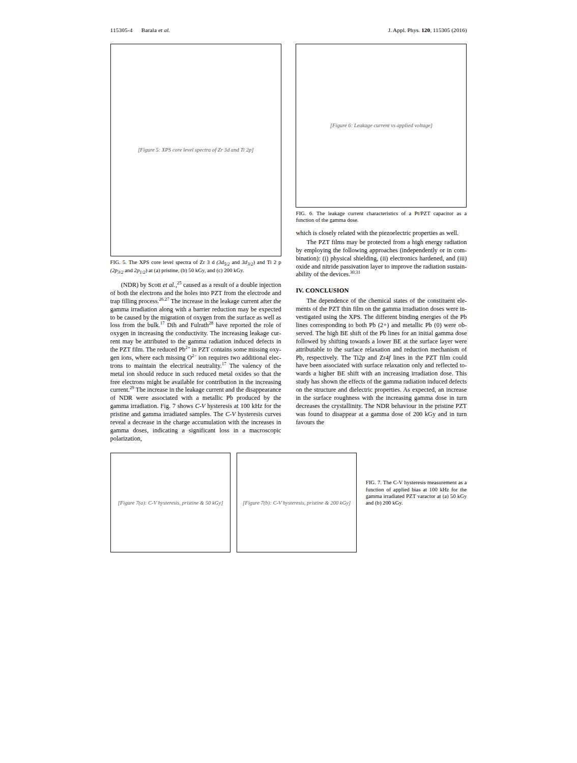115305-4 Barala et al.
J. Appl. Phys. 120, 115305 (2016)
[Figure 5: XPS core level spectra of Zr 3d and Ti 2p]
FIG. 5. The XPS core level spectra of Zr 3 d (3d5/2 and 3d3/2) and Ti 2 p (2p3/2 and 2p1/2) at (a) pristine, (b) 50 kGy, and (c) 200 kGy.
(NDR) by Scott et al.,25 caused as a result of a double injection of both the electrons and the holes into PZT from the electrode and trap filling process.26,27 The increase in the leakage current after the gamma irradiation along with a barrier reduction may be expected to be caused by the migration of oxygen from the surface as well as loss from the bulk.17 Dih and Fulrath28 have reported the role of oxygen in increasing the conductivity. The increasing leakage current may be attributed to the gamma radiation induced defects in the PZT film. The reduced Pb2+ in PZT contains some missing oxygen ions, where each missing O2− ion requires two additional electrons to maintain the electrical neutrality.17 The valency of the metal ion should reduce in such reduced metal oxides so that the free electrons might be available for contribution in the increasing current.29 The increase in the leakage current and the disappearance of NDR were associated with a metallic Pb produced by the gamma irradiation. Fig. 7 shows C-V hysteresis at 100 kHz for the pristine and gamma irradiated samples. The C-V hysteresis curves reveal a decrease in the charge accumulation with the increases in gamma doses, indicating a significant loss in a macroscopic polarization,
[Figure 6: Leakage current vs applied voltage]
FIG. 6. The leakage current characteristics of a Pt/PZT capacitor as a function of the gamma dose.
which is closely related with the piezoelectric properties as well.
The PZT films may be protected from a high energy radiation by employing the following approaches (independently or in combination): (i) physical shielding, (ii) electronics hardened, and (iii) oxide and nitride passivation layer to improve the radiation sustainability of the devices.30,31
IV. CONCLUSION
The dependence of the chemical states of the constituent elements of the PZT thin film on the gamma irradiation doses were investigated using the XPS. The different binding energies of the Pb lines corresponding to both Pb (2+) and metallic Pb (0) were observed. The high BE shift of the Pb lines for an initial gamma dose followed by shifting towards a lower BE at the surface layer were attributable to the surface relaxation and reduction mechanism of Pb, respectively. The Ti2p and Zr4f lines in the PZT film could have been associated with surface relaxation only and reflected towards a higher BE shift with an increasing irradiation dose. This study has shown the effects of the gamma radiation induced defects on the structure and dielectric properties. As expected, an increase in the surface roughness with the increasing gamma dose in turn decreases the crystallinity. The NDR behaviour in the pristine PZT was found to disappear at a gamma dose of 200 kGy and in turn favours the
[Figure 7(a): C-V hysteresis, pristine & 50 kGy]
[Figure 7(b): C-V hysteresis, pristine & 200 kGy]
FIG. 7. The C-V hysteresis measurement as a function of applied bias at 100 kHz for the gamma irradiated PZT varactor at (a) 50 kGy and (b) 200 kGy.